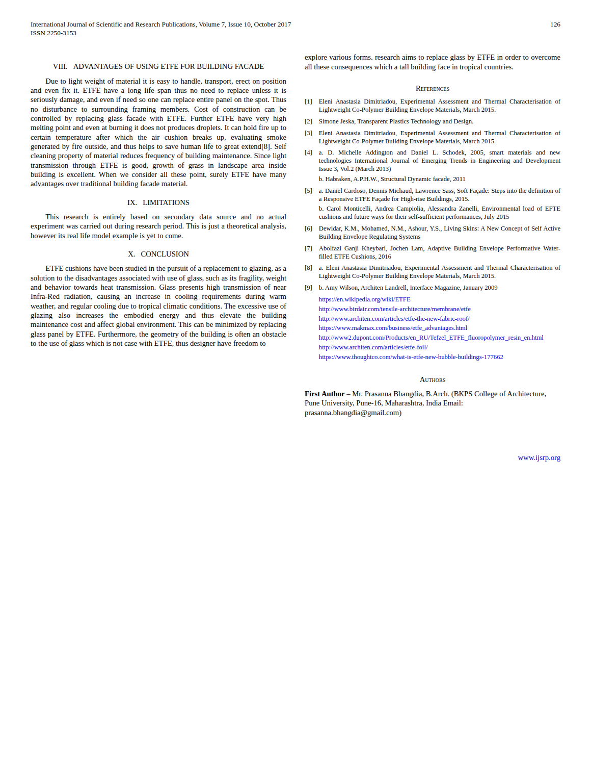International Journal of Scientific and Research Publications, Volume 7, Issue 10, October 2017
ISSN 2250-3153 126
VIII. Advantages of using ETFE for building facade
Due to light weight of material it is easy to handle, transport, erect on position and even fix it. ETFE have a long life span thus no need to replace unless it is seriously damage, and even if need so one can replace entire panel on the spot. Thus no disturbance to surrounding framing members. Cost of construction can be controlled by replacing glass facade with ETFE. Further ETFE have very high melting point and even at burning it does not produces droplets. It can hold fire up to certain temperature after which the air cushion breaks up, evaluating smoke generated by fire outside, and thus helps to save human life to great extend[8]. Self cleaning property of material reduces frequency of building maintenance. Since light transmission through ETFE is good, growth of grass in landscape area inside building is excellent. When we consider all these point, surely ETFE have many advantages over traditional building facade material.
IX. Limitations
This research is entirely based on secondary data source and no actual experiment was carried out during research period. This is just a theoretical analysis, however its real life model example is yet to come.
X. Conclusion
ETFE cushions have been studied in the pursuit of a replacement to glazing, as a solution to the disadvantages associated with use of glass, such as its fragility, weight and behavior towards heat transmission. Glass presents high transmission of near Infra-Red radiation, causing an increase in cooling requirements during warm weather, and regular cooling due to tropical climatic conditions. The excessive use of glazing also increases the embodied energy and thus elevate the building maintenance cost and affect global environment. This can be minimized by replacing glass panel by ETFE. Furthermore, the geometry of the building is often an obstacle to the use of glass which is not case with ETFE, thus designer have freedom to
explore various forms. research aims to replace glass by ETFE in order to overcome all these consequences which a tall building face in tropical countries.
References
Eleni Anastasia Dimitriadou, Experimental Assessment and Thermal Characterisation of Lightweight Co-Polymer Building Envelope Materials, March 2015.
Simone Jeska, Transparent Plastics Technology and Design.
Eleni Anastasia Dimitriadou, Experimental Assessment and Thermal Characterisation of Lightweight Co-Polymer Building Envelope Materials, March 2015.
a. D. Michelle Addington and Daniel L. Schodek, 2005, smart materials and new technologies International Journal of Emerging Trends in Engineering and Development Issue 3, Vol.2 (March 2013)
b. Habraken, A.P.H.W., Structural Dynamic facade, 2011
a. Daniel Cardoso, Dennis Michaud, Lawrence Sass, Soft Façade: Steps into the definition of a Responsive ETFE Façade for High-rise Buildings, 2015.
b. Carol Monticelli, Andrea Campiolia, Alessandra Zanelli, Environmental load of EFTE cushions and future ways for their self-sufficient performances, July 2015
Dewidar, K.M., Mohamed, N.M., Ashour, Y.S., Living Skins: A New Concept of Self Active Building Envelope Regulating Systems
Abolfazl Ganji Kheybari, Jochen Lam, Adaptive Building Envelope Performative Water-filled ETFE Cushions, 2016
a. Eleni Anastasia Dimitriadou, Experimental Assessment and Thermal Characterisation of Lightweight Co-Polymer Building Envelope Materials, March 2015.
b. Amy Wilson, Architen Landrell, Interface Magazine, January 2009
https://en.wikipedia.org/wiki/ETFE http://www.birdair.com/tensile-architecture/membrane/etfe http://www.architen.com/articles/etfe-the-new-fabric-roof/ https://www.makmax.com/business/etfe_advantages.html http://www2.dupont.com/Products/en_RU/Tefzel_ETFE_fluoropolymer_resin_en.html http://www.architen.com/articles/etfe-foil/ https://www.thoughtco.com/what-is-etfe-new-bubble-buildings-177662
Authors
First Author – Mr. Prasanna Bhangdia, B.Arch. (BKPS College of Architecture, Pune University, Pune-16, Maharashtra, India Email: prasanna.bhangdia@gmail.com)
www.ijsrp.org